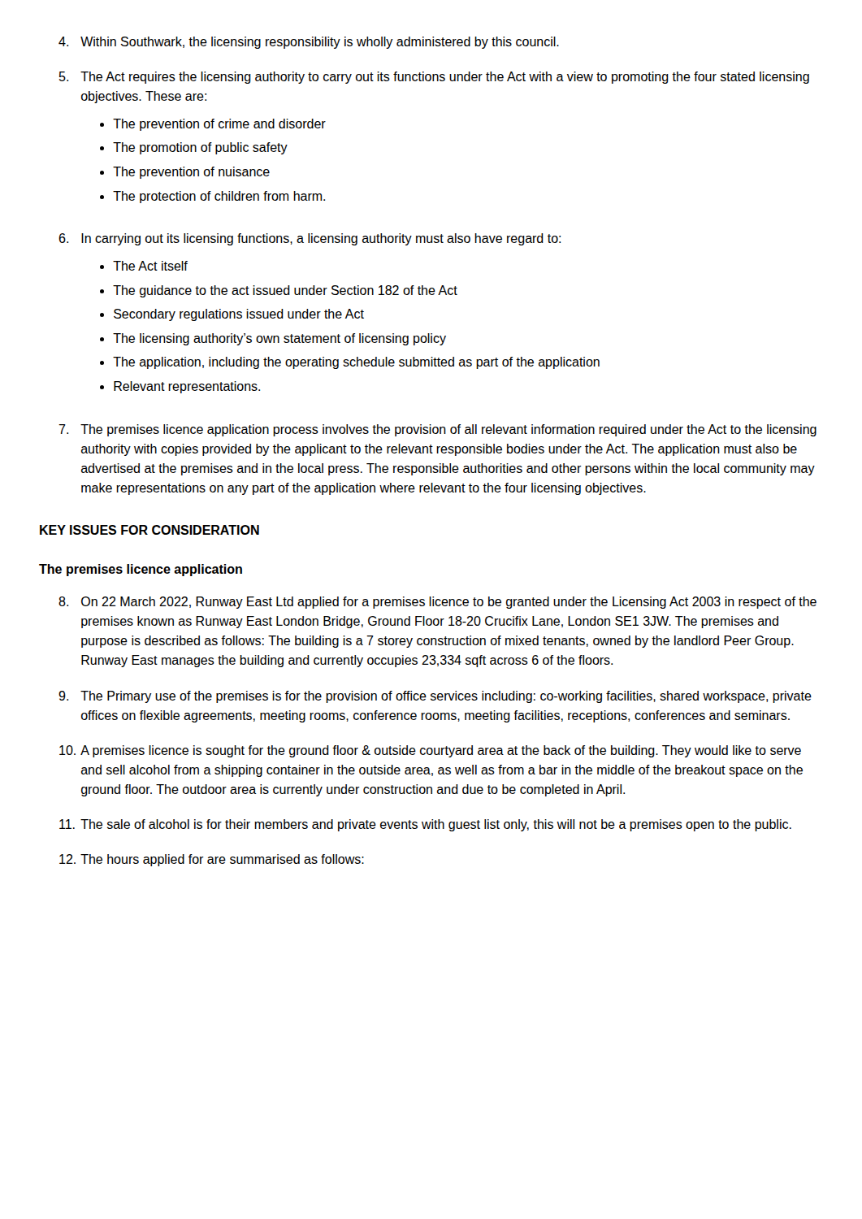4. Within Southwark, the licensing responsibility is wholly administered by this council.
5. The Act requires the licensing authority to carry out its functions under the Act with a view to promoting the four stated licensing objectives. These are:
The prevention of crime and disorder
The promotion of public safety
The prevention of nuisance
The protection of children from harm.
6. In carrying out its licensing functions, a licensing authority must also have regard to:
The Act itself
The guidance to the act issued under Section 182 of the Act
Secondary regulations issued under the Act
The licensing authority’s own statement of licensing policy
The application, including the operating schedule submitted as part of the application
Relevant representations.
7. The premises licence application process involves the provision of all relevant information required under the Act to the licensing authority with copies provided by the applicant to the relevant responsible bodies under the Act. The application must also be advertised at the premises and in the local press. The responsible authorities and other persons within the local community may make representations on any part of the application where relevant to the four licensing objectives.
KEY ISSUES FOR CONSIDERATION
The premises licence application
8. On 22 March 2022, Runway East Ltd applied for a premises licence to be granted under the Licensing Act 2003 in respect of the premises known as Runway East London Bridge, Ground Floor 18-20 Crucifix Lane, London SE1 3JW. The premises and purpose is described as follows: The building is a 7 storey construction of mixed tenants, owned by the landlord Peer Group. Runway East manages the building and currently occupies 23,334 sqft across 6 of the floors.
9. The Primary use of the premises is for the provision of office services including: co-working facilities, shared workspace, private offices on flexible agreements, meeting rooms, conference rooms, meeting facilities, receptions, conferences and seminars.
10. A premises licence is sought for the ground floor & outside courtyard area at the back of the building. They would like to serve and sell alcohol from a shipping container in the outside area, as well as from a bar in the middle of the breakout space on the ground floor. The outdoor area is currently under construction and due to be completed in April.
11. The sale of alcohol is for their members and private events with guest list only, this will not be a premises open to the public.
12. The hours applied for are summarised as follows: